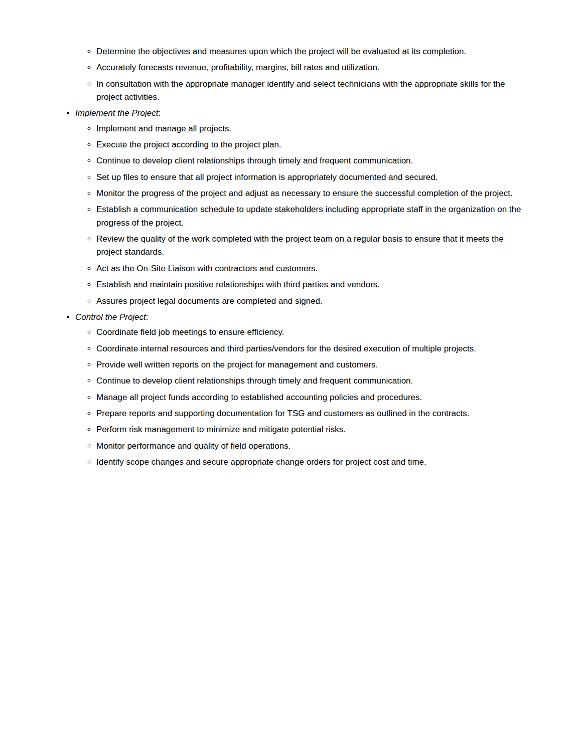Determine the objectives and measures upon which the project will be evaluated at its completion.
Accurately forecasts revenue, profitability, margins, bill rates and utilization.
In consultation with the appropriate manager identify and select technicians with the appropriate skills for the project activities.
Implement the Project:
Implement and manage all projects.
Execute the project according to the project plan.
Continue to develop client relationships through timely and frequent communication.
Set up files to ensure that all project information is appropriately documented and secured.
Monitor the progress of the project and adjust as necessary to ensure the successful completion of the project.
Establish a communication schedule to update stakeholders including appropriate staff in the organization on the progress of the project.
Review the quality of the work completed with the project team on a regular basis to ensure that it meets the project standards.
Act as the On-Site Liaison with contractors and customers.
Establish and maintain positive relationships with third parties and vendors.
Assures project legal documents are completed and signed.
Control the Project:
Coordinate field job meetings to ensure efficiency.
Coordinate internal resources and third parties/vendors for the desired execution of multiple projects.
Provide well written reports on the project for management and customers.
Continue to develop client relationships through timely and frequent communication.
Manage all project funds according to established accounting policies and procedures.
Prepare reports and supporting documentation for TSG and customers as outlined in the contracts.
Perform risk management to minimize and mitigate potential risks.
Monitor performance and quality of field operations.
Identify scope changes and secure appropriate change orders for project cost and time.